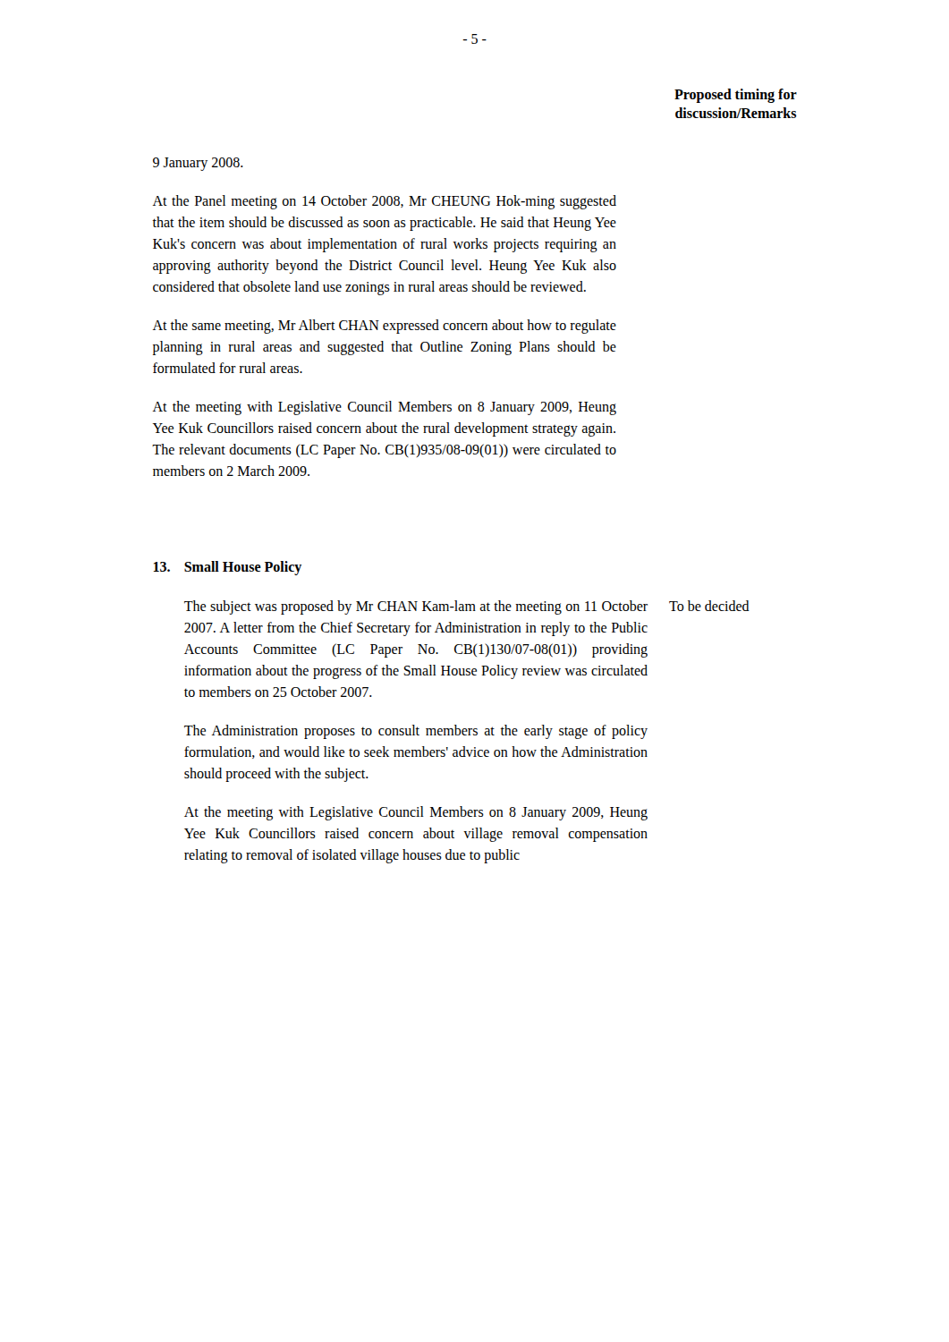- 5 -
Proposed timing for
discussion/Remarks
9 January 2008.
At the Panel meeting on 14 October 2008, Mr CHEUNG Hok-ming suggested that the item should be discussed as soon as practicable. He said that Heung Yee Kuk's concern was about implementation of rural works projects requiring an approving authority beyond the District Council level. Heung Yee Kuk also considered that obsolete land use zonings in rural areas should be reviewed.
At the same meeting, Mr Albert CHAN expressed concern about how to regulate planning in rural areas and suggested that Outline Zoning Plans should be formulated for rural areas.
At the meeting with Legislative Council Members on 8 January 2009, Heung Yee Kuk Councillors raised concern about the rural development strategy again. The relevant documents (LC Paper No. CB(1)935/08-09(01)) were circulated to members on 2 March 2009.
13. Small House Policy
The subject was proposed by Mr CHAN Kam-lam at the meeting on 11 October 2007. A letter from the Chief Secretary for Administration in reply to the Public Accounts Committee (LC Paper No. CB(1)130/07-08(01)) providing information about the progress of the Small House Policy review was circulated to members on 25 October 2007.
The Administration proposes to consult members at the early stage of policy formulation, and would like to seek members' advice on how the Administration should proceed with the subject.
At the meeting with Legislative Council Members on 8 January 2009, Heung Yee Kuk Councillors raised concern about village removal compensation relating to removal of isolated village houses due to public
To be decided